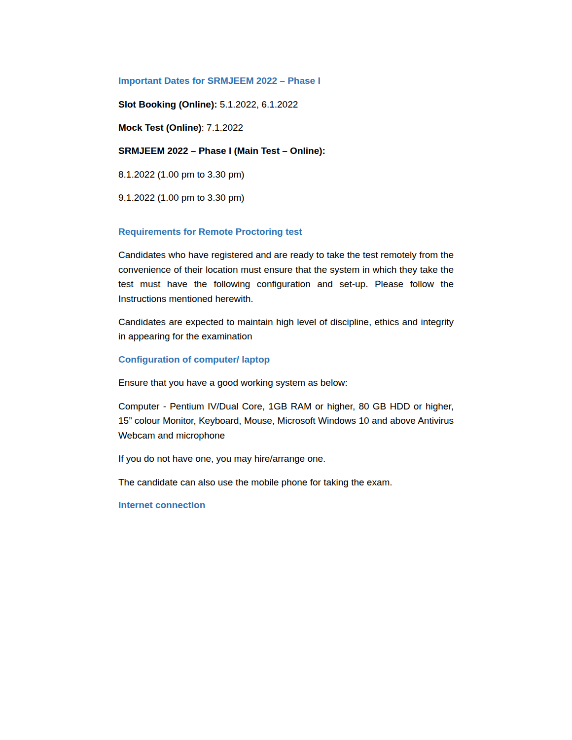Important Dates for SRMJEEM 2022 – Phase I
Slot Booking (Online): 5.1.2022, 6.1.2022
Mock Test (Online): 7.1.2022
SRMJEEM 2022 – Phase I (Main Test – Online):
8.1.2022 (1.00 pm to 3.30 pm)
9.1.2022 (1.00 pm to 3.30 pm)
Requirements for Remote Proctoring test
Candidates who have registered and are ready to take the test remotely from the convenience of their location must ensure that the system in which they take the test must have the following configuration and set-up. Please follow the Instructions mentioned herewith.
Candidates are expected to maintain high level of discipline, ethics and integrity in appearing for the examination
Configuration of computer/ laptop
Ensure that you have a good working system as below:
Computer - Pentium IV/Dual Core, 1GB RAM or higher, 80 GB HDD or higher, 15” colour Monitor, Keyboard, Mouse, Microsoft Windows 10 and above Antivirus Webcam and microphone
If you do not have one, you may hire/arrange one.
The candidate can also use the mobile phone for taking the exam.
Internet connection